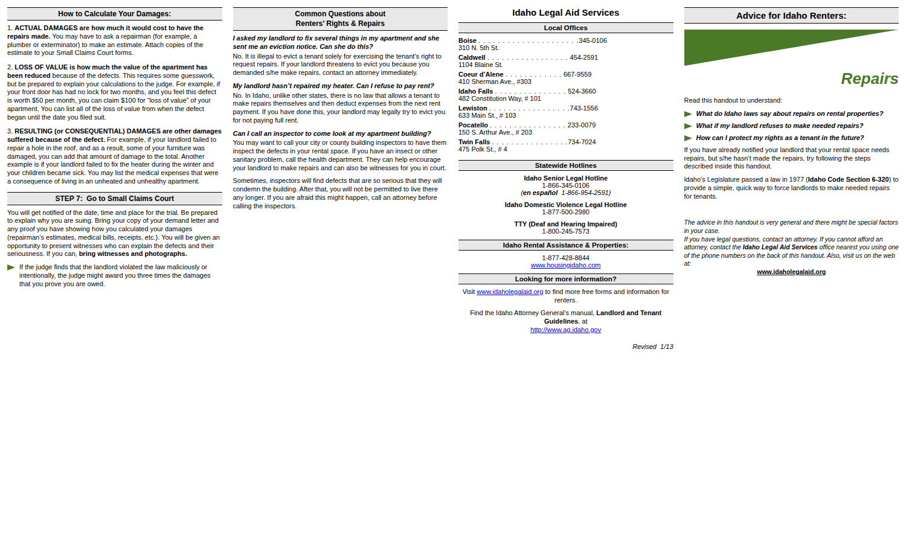How to Calculate Your Damages:
1. ACTUAL DAMAGES are how much it would cost to have the repairs made. You may have to ask a repairman (for example, a plumber or exterminator) to make an estimate. Attach copies of the estimate to your Small Claims Court forms.
2. LOSS OF VALUE is how much the value of the apartment has been reduced because of the defects. This requires some guesswork, but be prepared to explain your calculations to the judge. For example, if your front door has had no lock for two months, and you feel this defect is worth $50 per month, you can claim $100 for “loss of value” of your apartment. You can list all of the loss of value from when the defect began until the date you filed suit.
3. RESULTING (or CONSEQUENTIAL) DAMAGES are other damages suffered because of the defect. For example, if your landlord failed to repair a hole in the roof, and as a result, some of your furniture was damaged, you can add that amount of damage to the total. Another example is if your landlord failed to fix the heater during the winter and your children became sick. You may list the medical expenses that were a consequence of living in an unheated and unhealthy apartment.
STEP 7: Go to Small Claims Court
You will get notified of the date, time and place for the trial. Be prepared to explain why you are suing. Bring your copy of your demand letter and any proof you have showing how you calculated your damages (repairman’s estimates, medical bills, receipts, etc.). You will be given an opportunity to present witnesses who can explain the defects and their seriousness. If you can, bring witnesses and photographs.
If the judge finds that the landlord violated the law maliciously or intentionally, the judge might award you three times the damages that you prove you are owed.
Common Questions about
Renters’ Rights & Repairs
I asked my landlord to fix several things in my apartment and she sent me an eviction notice. Can she do this?
No. It is illegal to evict a tenant solely for exercising the tenant’s right to request repairs. If your landlord threatens to evict you because you demanded s/he make repairs, contact an attorney immediately.
My landlord hasn’t repaired my heater. Can I refuse to pay rent?
No. In Idaho, unlike other states, there is no law that allows a tenant to make repairs themselves and then deduct expenses from the next rent payment. If you have done this, your landlord may legally try to evict you for not paying full rent.
Can I call an inspector to come look at my apartment building?
You may want to call your city or county building inspectors to have them inspect the defects in your rental space. If you have an insect or other sanitary problem, call the health department. They can help encourage your landlord to make repairs and can also be witnesses for you in court.
Sometimes, inspectors will find defects that are so serious that they will condemn the building. After that, you will not be permitted to live there any longer. If you are afraid this might happen, call an attorney before calling the inspectors.
Idaho Legal Aid Services
Local Offices
| Boise . . . . . . . . . . . . . . . . . . . . . 345-0106 310 N. 5th St. |
| Caldwell . . . . . . . . . . . . . . . . . 454-2591 1104 Blaine St. |
| Coeur d’Alene . . . . . . . . . . . . 667-9559 410 Sherman Ave., #303 |
| Idaho Falls . . . . . . . . . . . . . . . 524-3660 482 Constitution Way, # 101 |
| Lewiston . . . . . . . . . . . . . . . . . 743-1556 633 Main St., # 103 |
| Pocatello . . . . . . . . . . . . . . . . 233-0079 150 S. Arthur Ave., # 203 |
| Twin Falls . . . . . . . . . . . . . . . . 734-7024 475 Polk St., # 4 |
Statewide Hotlines
Idaho Senior Legal Hotline
1-866-345-0106
(en español 1-866-954-2591)
Idaho Domestic Violence Legal Hotline
1-877-500-2980
TTY (Deaf and Hearing Impaired)
1-800-245-7573
Idaho Rental Assistance & Properties:
1-877-428-8844
www.housingidaho.com
Looking for more information?
Visit www.idaholegalaid.org to find more free forms and information for renters.
Find the Idaho Attorney General’s manual, Landlord and Tenant Guidelines, at
http://www.ag.idaho.gov
Revised 1/13
Advice for Idaho Renters:
Repairs
Read this handout to understand:
What do Idaho laws say about repairs on rental properties?
What if my landlord refuses to make needed repairs?
How can I protect my rights as a tenant in the future?
If you have already notified your landlord that your rental space needs repairs, but s/he hasn’t made the repairs, try following the steps described inside this handout.
Idaho’s Legislature passed a law in 1977 (Idaho Code Section 6-320) to provide a simple, quick way to force landlords to make needed repairs for tenants.
The advice in this handout is very general and there might be special factors in your case.
If you have legal questions, contact an attorney. If you cannot afford an attorney, contact the Idaho Legal Aid Services office nearest you using one of the phone numbers on the back of this handout. Also, visit us on the web at:
www.idaholegalaid.org